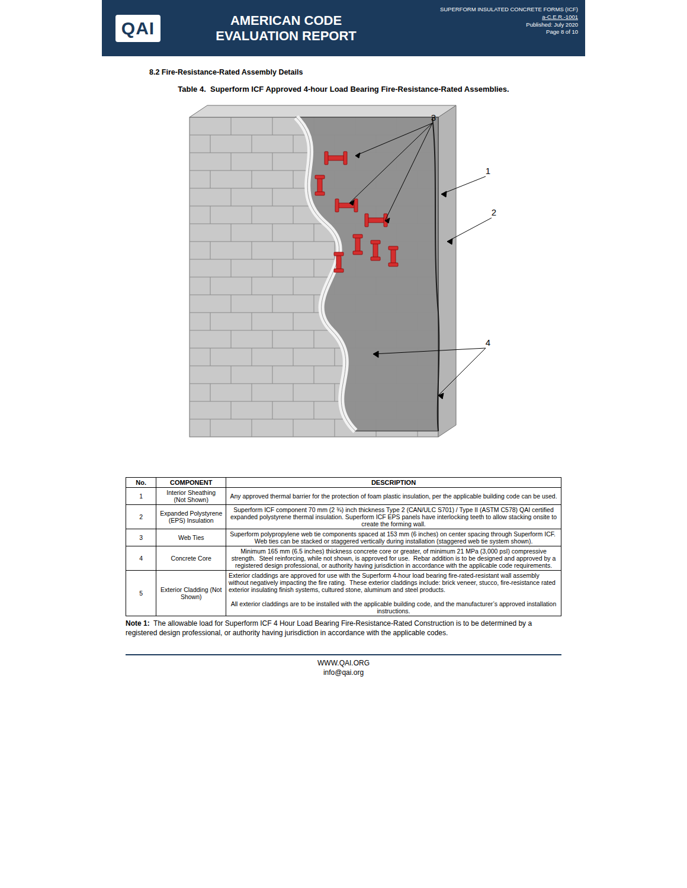QAI
AMERICAN CODE
EVALUATION REPORT
SUPERFORM INSULATED CONCRETE FORMS (ICF)
a-C.E.R.-1001
Published: July 2020
Page 8 of 10
8.2 Fire-Resistance-Rated Assembly Details
Table 4. Superform ICF Approved 4-hour Load Bearing Fire-Resistance-Rated Assemblies.
3 1 2 4
| No. | COMPONENT | DESCRIPTION |
| --- | --- | --- |
| 1 | Interior Sheathing (Not Shown) | Any approved thermal barrier for the protection of foam plastic insulation, per the applicable building code can be used. |
| 2 | Expanded Polystyrene (EPS) Insulation | Superform ICF component 70 mm (2 ¾) inch thickness Type 2 (CAN/ULC S701) / Type II (ASTM C578) QAI certified expanded polystyrene thermal insulation. Superform ICF EPS panels have interlocking teeth to allow stacking onsite to create the forming wall. |
| 3 | Web Ties | Superform polypropylene web tie components spaced at 153 mm (6 inches) on center spacing through Superform ICF. Web ties can be stacked or staggered vertically during installation (staggered web tie system shown). |
| 4 | Concrete Core | Minimum 165 mm (6.5 inches) thickness concrete core or greater, of minimum 21 MPa (3,000 psI) compressive strength. Steel reinforcing, while not shown, is approved for use. Rebar addition is to be designed and approved by a registered design professional, or authority having jurisdiction in accordance with the applicable code requirements. |
| 5 | Exterior Cladding (Not Shown) | Exterior claddings are approved for use with the Superform 4-hour load bearing fire-rated-resistant wall assembly without negatively impacting the fire rating. These exterior claddings include: brick veneer, stucco, fire-resistance rated exterior insulating finish systems, cultured stone, aluminum and steel products. All exterior claddings are to be installed with the applicable building code, and the manufacturer’s approved installation instructions. |
Note 1: The allowable load for Superform ICF 4 Hour Load Bearing Fire-Resistance-Rated Construction is to be determined by a registered design professional, or authority having jurisdiction in accordance with the applicable codes.
WWW.QAI.ORG
info@qai.org